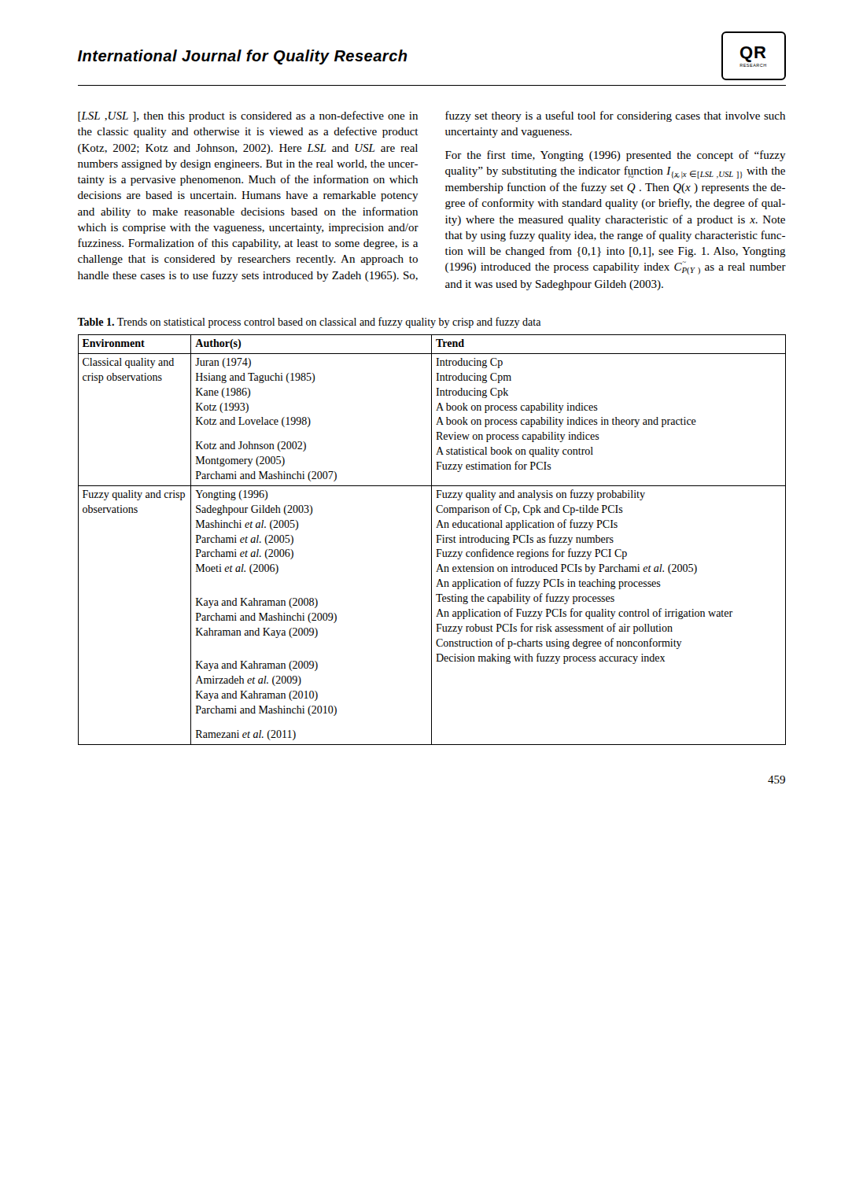International Journal for Quality Research
QR
RESEARCH
[LSL ,USL ], then this product is considered as a non-defective one in the classic quality and otherwise it is viewed as a defective product (Kotz, 2002; Kotz and Johnson, 2002). Here LSL and USL are real numbers assigned by design engineers. But in the real world, the uncertainty is a pervasive phenomenon. Much of the information on which decisions are based is uncertain. Humans have a remarkable potency and ability to make reasonable decisions based on the information which is comprise with the vagueness, uncertainty, imprecision and/or fuzziness. Formalization of this capability, at least to some degree, is a challenge that is considered by researchers recently. An approach to handle these cases is to use fuzzy sets introduced by Zadeh (1965). So, fuzzy set theory is a useful tool for considering cases that involve such uncertainty and vagueness.
For the first time, Yongting (1996) presented the concept of “fuzzy quality” by substituting the indicator function I{x |x ∈[LSL ,USL ]} with the membership function of the fuzzy set Q . Then Q(x ) represents the degree of conformity with standard quality (or briefly, the degree of quality) where the measured quality characteristic of a product is x. Note that by using fuzzy quality idea, the range of quality characteristic function will be changed from {0,1} into [0,1], see Fig. 1. Also, Yongting (1996) introduced the process capability index CP(Y ) as a real number and it was used by Sadeghpour Gildeh (2003).
Table 1. Trends on statistical process control based on classical and fuzzy quality by crisp and fuzzy data
| Environment | Author(s) | Trend |
| --- | --- | --- |
| Classical quality and crisp observations | Juran (1974) Hsiang and Taguchi (1985) Kane (1986) Kotz (1993) Kotz and Lovelace (1998) Kotz and Johnson (2002) Montgomery (2005) Parchami and Mashinchi (2007) | Introducing Cp Introducing Cpm Introducing Cpk A book on process capability indices A book on process capability indices in theory and practice Review on process capability indices A statistical book on quality control Fuzzy estimation for PCIs |
| Fuzzy quality and crisp observations | Yongting (1996) Sadeghpour Gildeh (2003) Mashinchi et al. (2005) Parchami et al. (2005) Parchami et al. (2006) Moeti et al. (2006) Kaya and Kahraman (2008) Parchami and Mashinchi (2009) Kahraman and Kaya (2009) Kaya and Kahraman (2009) Amirzadeh et al. (2009) Kaya and Kahraman (2010) Parchami and Mashinchi (2010) Ramezani et al. (2011) | Fuzzy quality and analysis on fuzzy probability Comparison of Cp, Cpk and Cp-tilde PCIs An educational application of fuzzy PCIs First introducing PCIs as fuzzy numbers Fuzzy confidence regions for fuzzy PCI Cp An extension on introduced PCIs by Parchami et al. (2005) An application of fuzzy PCIs in teaching processes Testing the capability of fuzzy processes An application of Fuzzy PCIs for quality control of irrigation water Fuzzy robust PCIs for risk assessment of air pollution Construction of p-charts using degree of nonconformity Decision making with fuzzy process accuracy index |
459